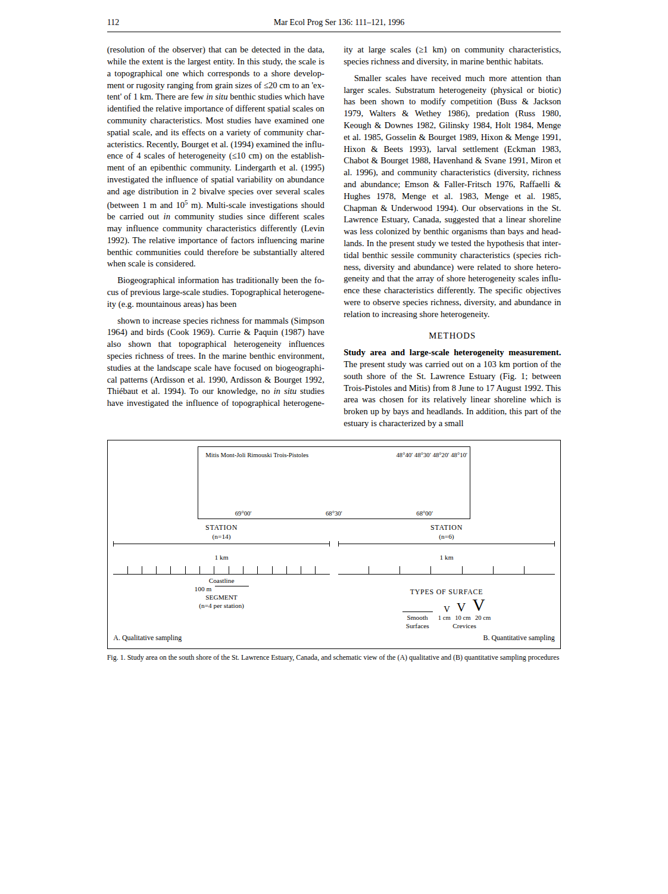112 Mar Ecol Prog Ser 136: 111–121, 1996
(resolution of the observer) that can be detected in the data, while the extent is the largest entity. In this study, the scale is a topographical one which corresponds to a shore development or rugosity ranging from grain sizes of ≤20 cm to an 'extent' of 1 km. There are few in situ benthic studies which have identified the relative importance of different spatial scales on community characteristics. Most studies have examined one spatial scale, and its effects on a variety of community characteristics. Recently, Bourget et al. (1994) examined the influence of 4 scales of heterogeneity (≤10 cm) on the establishment of an epibenthic community. Lindergarth et al. (1995) investigated the influence of spatial variability on abundance and age distribution in 2 bivalve species over several scales (between 1 m and 105 m). Multi-scale investigations should be carried out in community studies since different scales may influence community characteristics differently (Levin 1992). The relative importance of factors influencing marine benthic communities could therefore be substantially altered when scale is considered.
Biogeographical information has traditionally been the focus of previous large-scale studies. Topographical heterogeneity (e.g. mountainous areas) has been
shown to increase species richness for mammals (Simpson 1964) and birds (Cook 1969). Currie & Paquin (1987) have also shown that topographical heterogeneity influences species richness of trees. In the marine benthic environment, studies at the landscape scale have focused on biogeographical patterns (Ardisson et al. 1990, Ardisson & Bourget 1992, Thiébaut et al. 1994). To our knowledge, no in situ studies have investigated the influence of topographical heterogeneity at large scales (≥1 km) on community characteristics, species richness and diversity, in marine benthic habitats.
Smaller scales have received much more attention than larger scales. Substratum heterogeneity (physical or biotic) has been shown to modify competition (Buss & Jackson 1979, Walters & Wethey 1986), predation (Russ 1980, Keough & Downes 1982, Gilinsky 1984, Holt 1984, Menge et al. 1985, Gosselin & Bourget 1989, Hixon & Menge 1991, Hixon & Beets 1993), larval settlement (Eckman 1983, Chabot & Bourget 1988, Havenhand & Svane 1991, Miron et al. 1996), and community characteristics (diversity, richness and abundance; Emson & Faller-Fritsch 1976, Raffaelli & Hughes 1978, Menge et al. 1983, Menge et al. 1985, Chapman & Underwood 1994). Our observations in the St. Lawrence Estuary, Canada, suggested that a linear shoreline was less colonized by benthic organisms than bays and headlands. In the present study we tested the hypothesis that intertidal benthic sessile community characteristics (species richness, diversity and abundance) were related to shore heterogeneity and that the array of shore heterogeneity scales influence these characteristics differently. The specific objectives were to observe species richness, diversity, and abundance in relation to increasing shore heterogeneity.
Methods
Study area and large-scale heterogeneity measurement. The present study was carried out on a 103 km portion of the south shore of the St. Lawrence Estuary (Fig. 1; between Trois-Pistoles and Mitis) from 8 June to 17 August 1992. This area was chosen for its relatively linear shoreline which is broken up by bays and headlands. In addition, this part of the estuary is characterized by a small
Mitis Mont-Joli Rimouski Trois-Pistoles
48°40′ 48°30′ 48°20′ 48°10′
69°00′ 68°30′ 68°00′
STATION
(n=14)
1 km
Coastline
100 m
SEGMENT
(n=4 per station)
STATION
(n=6)
1 km
TYPES OF SURFACE
Smooth
Surfaces
VVV
1 cm 10 cm 20 cm
Crevices
A. Qualitative sampling B. Quantitative sampling
Fig. 1. Study area on the south shore of the St. Lawrence Estuary, Canada, and schematic view of the (A) qualitative and (B) quantitative sampling procedures